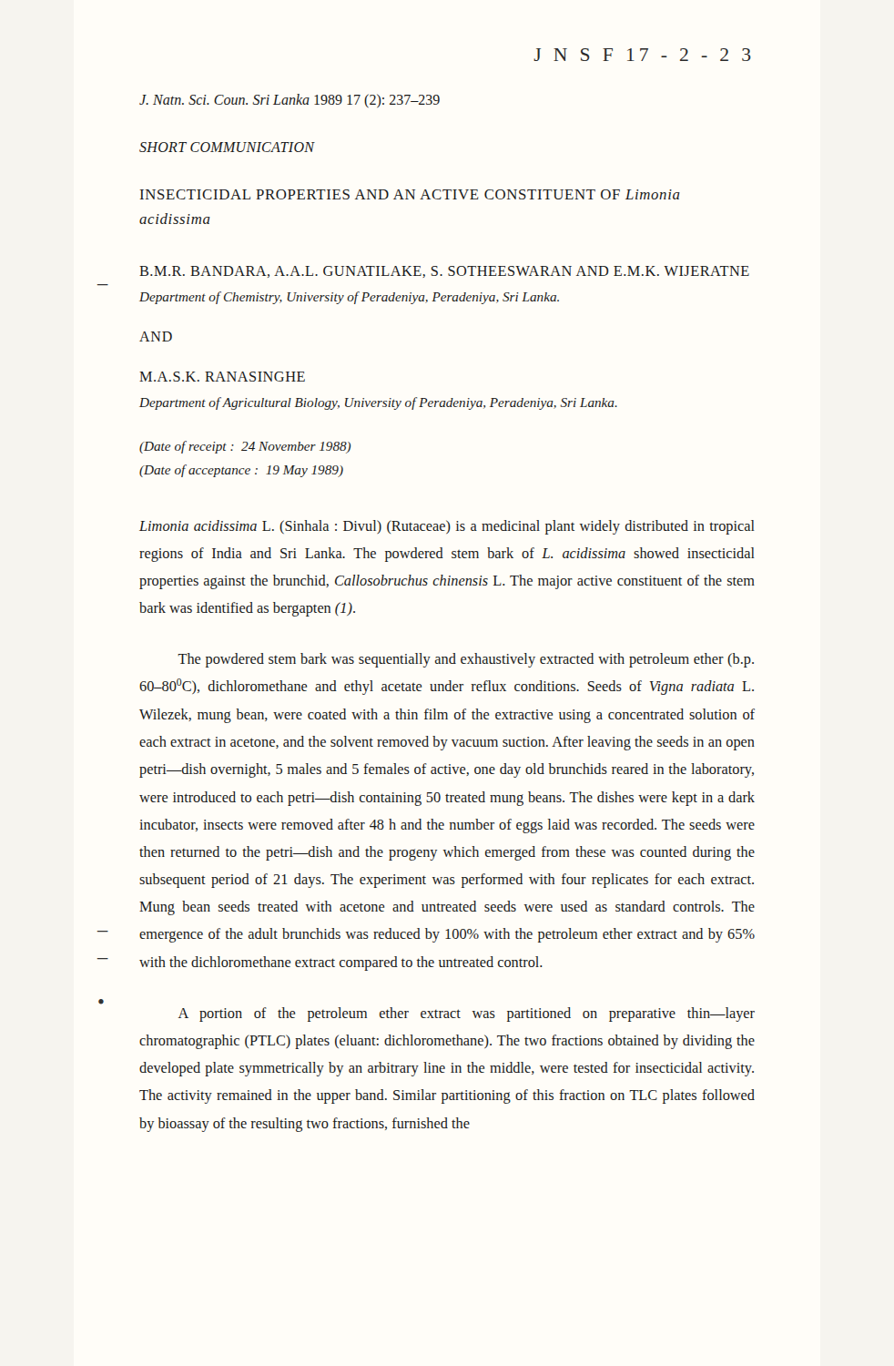J N S F 17 - 2 - 2 3
J. Natn. Sci. Coun. Sri Lanka 1989 17 (2): 237–239
SHORT COMMUNICATION
Insecticidal properties and an active constituent of Limonia acidissima
B.M.R. BANDARA, A.A.L. GUNATILAKE, S. SOTHEESWARAN AND E.M.K. WIJERATNE
Department of Chemistry, University of Peradeniya, Peradeniya, Sri Lanka.
AND
M.A.S.K. RANASINGHE
Department of Agricultural Biology, University of Peradeniya, Peradeniya, Sri Lanka.
(Date of receipt : 24 November 1988)
(Date of acceptance : 19 May 1989)
Limonia acidissima L. (Sinhala : Divul) (Rutaceae) is a medicinal plant widely distributed in tropical regions of India and Sri Lanka. The powdered stem bark of L. acidissima showed insecticidal properties against the brunchid, Callosobruchus chinensis L. The major active constituent of the stem bark was identified as bergapten (1).
The powdered stem bark was sequentially and exhaustively extracted with petroleum ether (b.p. 60–800C), dichloromethane and ethyl acetate under reflux conditions. Seeds of Vigna radiata L. Wilezek, mung bean, were coated with a thin film of the extractive using a concentrated solution of each extract in acetone, and the solvent removed by vacuum suction. After leaving the seeds in an open petri—dish overnight, 5 males and 5 females of active, one day old brunchids reared in the laboratory, were introduced to each petri—dish containing 50 treated mung beans. The dishes were kept in a dark incubator, insects were removed after 48 h and the number of eggs laid was recorded. The seeds were then returned to the petri—dish and the progeny which emerged from these was counted during the subsequent period of 21 days. The experiment was performed with four replicates for each extract. Mung bean seeds treated with acetone and untreated seeds were used as standard controls. The emergence of the adult brunchids was reduced by 100% with the petroleum ether extract and by 65% with the dichloromethane extract compared to the untreated control.
A portion of the petroleum ether extract was partitioned on preparative thin—layer chromatographic (PTLC) plates (eluant: dichloromethane). The two fractions obtained by dividing the developed plate symmetrically by an arbitrary line in the middle, were tested for insecticidal activity. The activity remained in the upper band. Similar partitioning of this fraction on TLC plates followed by bioassay of the resulting two fractions, furnished the
–
–
–
•